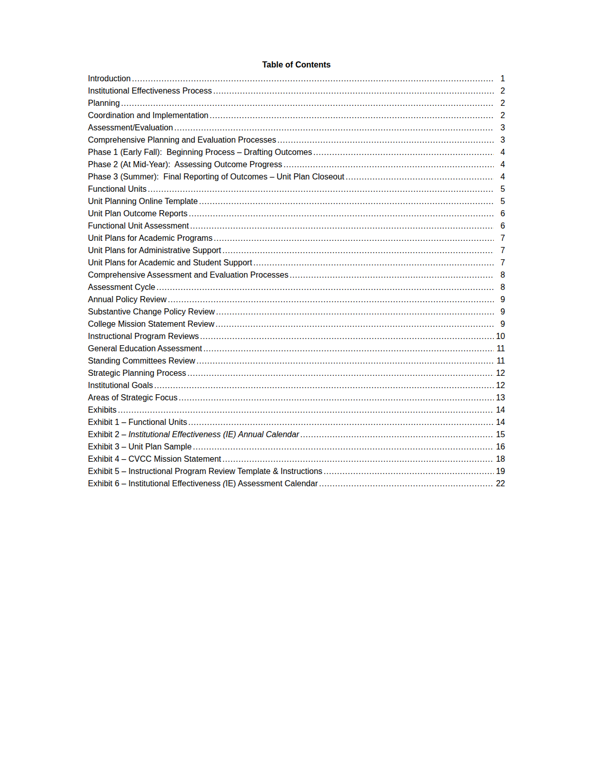Table of Contents
Introduction 1
Institutional Effectiveness Process 2
Planning 2
Coordination and Implementation 2
Assessment/Evaluation 3
Comprehensive Planning and Evaluation Processes 3
Phase 1 (Early Fall): Beginning Process – Drafting Outcomes 4
Phase 2 (At Mid-Year): Assessing Outcome Progress 4
Phase 3 (Summer): Final Reporting of Outcomes – Unit Plan Closeout 4
Functional Units 5
Unit Planning Online Template 5
Unit Plan Outcome Reports 6
Functional Unit Assessment 6
Unit Plans for Academic Programs 7
Unit Plans for Administrative Support 7
Unit Plans for Academic and Student Support 7
Comprehensive Assessment and Evaluation Processes 8
Assessment Cycle 8
Annual Policy Review 9
Substantive Change Policy Review 9
College Mission Statement Review 9
Instructional Program Reviews 10
General Education Assessment 11
Standing Committees Review 11
Strategic Planning Process 12
Institutional Goals 12
Areas of Strategic Focus 13
Exhibits 14
Exhibit 1 – Functional Units 14
Exhibit 2 – Institutional Effectiveness (IE) Annual Calendar 15
Exhibit 3 – Unit Plan Sample 16
Exhibit 4 – CVCC Mission Statement 18
Exhibit 5 – Instructional Program Review Template & Instructions 19
Exhibit 6 – Institutional Effectiveness (IE) Assessment Calendar 22